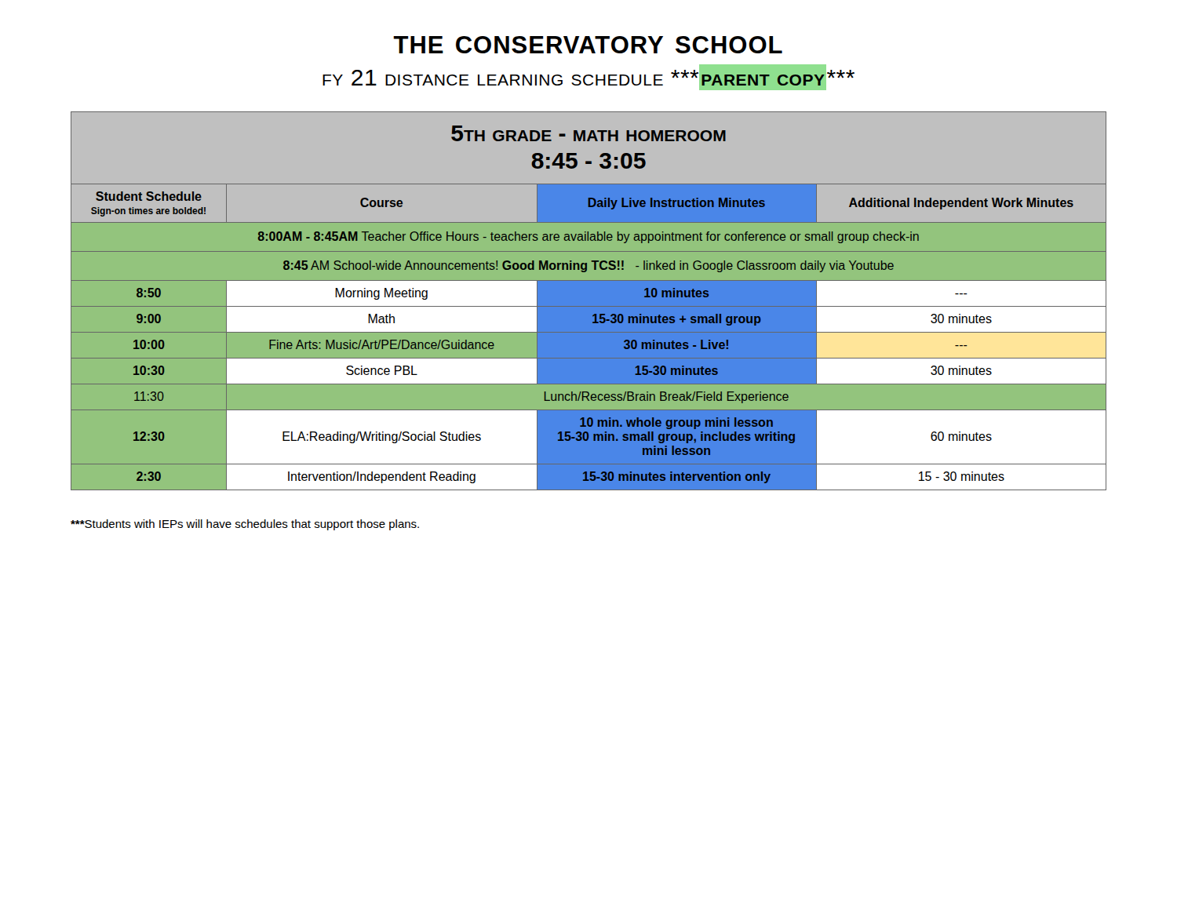The Conservatory School
FY 21 Distance Learning Schedule ***Parent Copy***
| 5th Grade - Math Homeroom 8:45 - 3:05 |
| Student Schedule Sign-on times are bolded! | Course | Daily Live Instruction Minutes | Additional Independent Work Minutes |
| 8:00AM - 8:45AM Teacher Office Hours - teachers are available by appointment for conference or small group check-in |
| 8:45 AM School-wide Announcements! Good Morning TCS!! - linked in Google Classroom daily via Youtube |
| 8:50 | Morning Meeting | 10 minutes | --- |
| 9:00 | Math | 15-30 minutes + small group | 30 minutes |
| 10:00 | Fine Arts: Music/Art/PE/Dance/Guidance | 30 minutes - Live! | --- |
| 10:30 | Science PBL | 15-30 minutes | 30 minutes |
| 11:30 | Lunch/Recess/Brain Break/Field Experience |
| 12:30 | ELA:Reading/Writing/Social Studies | 10 min. whole group mini lesson 15-30 min. small group, includes writing mini lesson | 60 minutes |
| 2:30 | Intervention/Independent Reading | 15-30 minutes intervention only | 15 - 30 minutes |
***Students with IEPs will have schedules that support those plans.